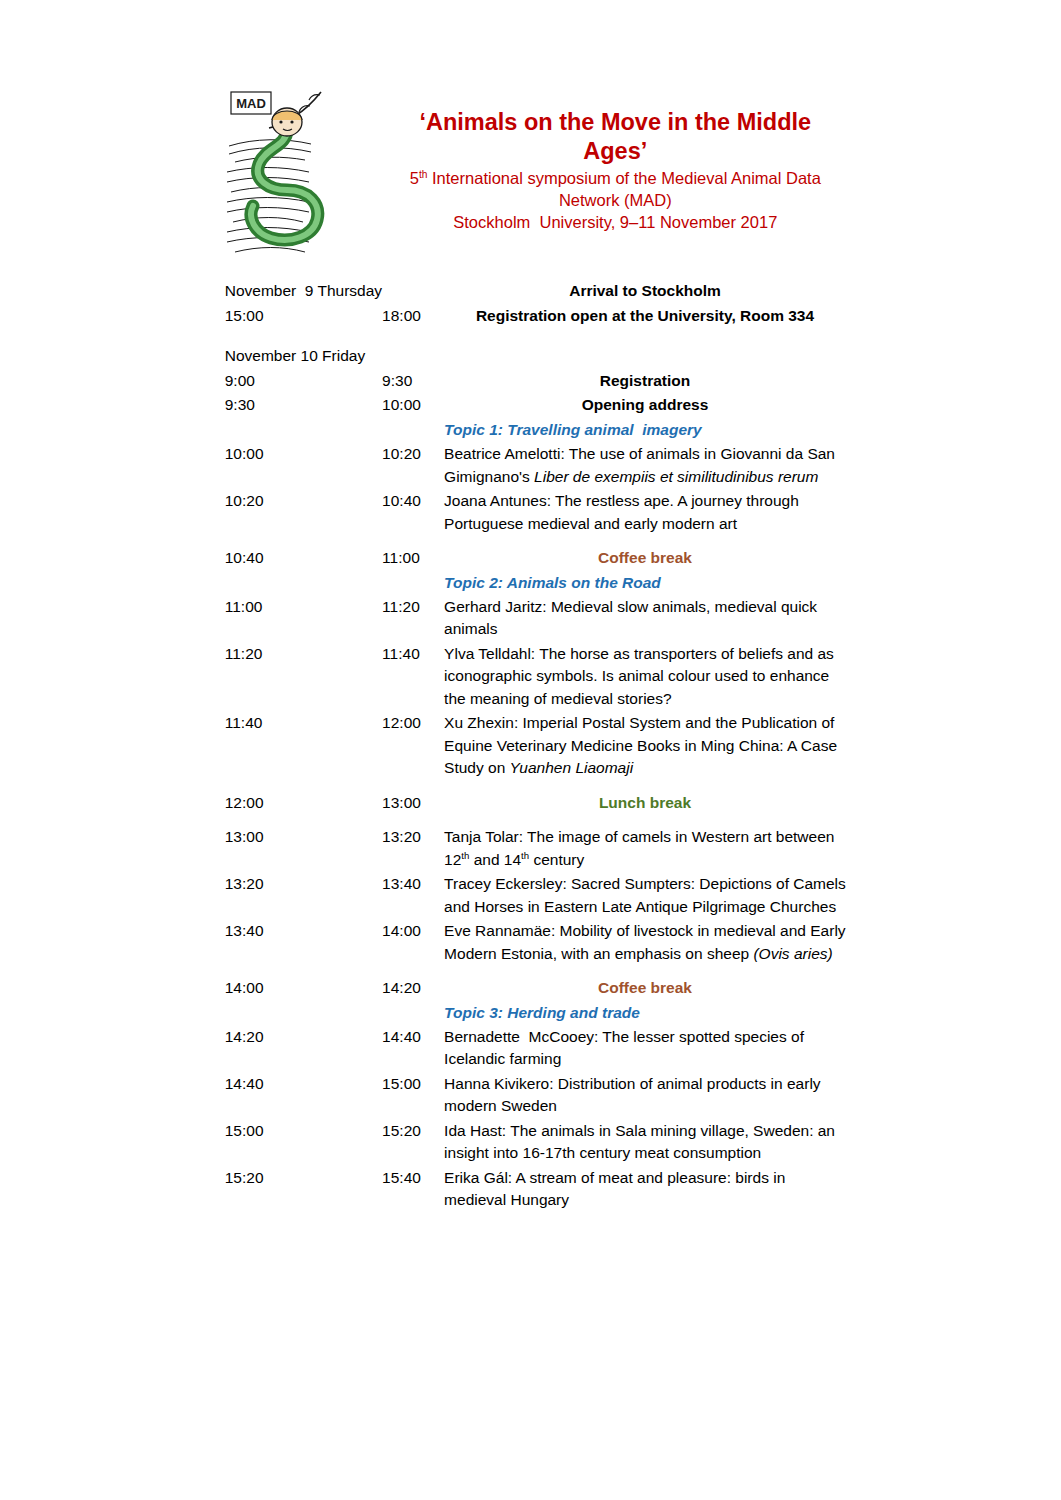MAD
‘Animals on the Move in the Middle Ages’
5th International symposium of the Medieval Animal Data Network (MAD)
Stockholm University, 9–11 November 2017
| November 9 Thursday | | Arrival to Stockholm |
| 15:00 | 18:00 | Registration open at the University, Room 334 |
| November 10 Friday | |
| 9:00 | 9:30 | Registration |
| 9:30 | 10:00 | Opening address |
| | | Topic 1: Travelling animal imagery |
| 10:00 | 10:20 | Beatrice Amelotti: The use of animals in Giovanni da San Gimignano's Liber de exempiis et similitudinibus rerum |
| 10:20 | 10:40 | Joana Antunes: The restless ape. A journey through Portuguese medieval and early modern art |
| 10:40 | 11:00 | Coffee break |
| | | Topic 2: Animals on the Road |
| 11:00 | 11:20 | Gerhard Jaritz: Medieval slow animals, medieval quick animals |
| 11:20 | 11:40 | Ylva Telldahl: The horse as transporters of beliefs and as iconographic symbols. Is animal colour used to enhance the meaning of medieval stories? |
| 11:40 | 12:00 | Xu Zhexin: Imperial Postal System and the Publication of Equine Veterinary Medicine Books in Ming China: A Case Study on Yuanhen Liaomaji |
| 12:00 | 13:00 | Lunch break |
| 13:00 | 13:20 | Tanja Tolar: The image of camels in Western art between 12 th and 14 th century |
| 13:20 | 13:40 | Tracey Eckersley: Sacred Sumpters: Depictions of Camels and Horses in Eastern Late Antique Pilgrimage Churches |
| 13:40 | 14:00 | Eve Rannamäe: Mobility of livestock in medieval and Early Modern Estonia, with an emphasis on sheep (Ovis aries) |
| 14:00 | 14:20 | Coffee break |
| | | Topic 3: Herding and trade |
| 14:20 | 14:40 | Bernadette McCooey: The lesser spotted species of Icelandic farming |
| 14:40 | 15:00 | Hanna Kivikero: Distribution of animal products in early modern Sweden |
| 15:00 | 15:20 | Ida Hast: The animals in Sala mining village, Sweden: an insight into 16-17th century meat consumption |
| 15:20 | 15:40 | Erika Gál: A stream of meat and pleasure: birds in medieval Hungary |